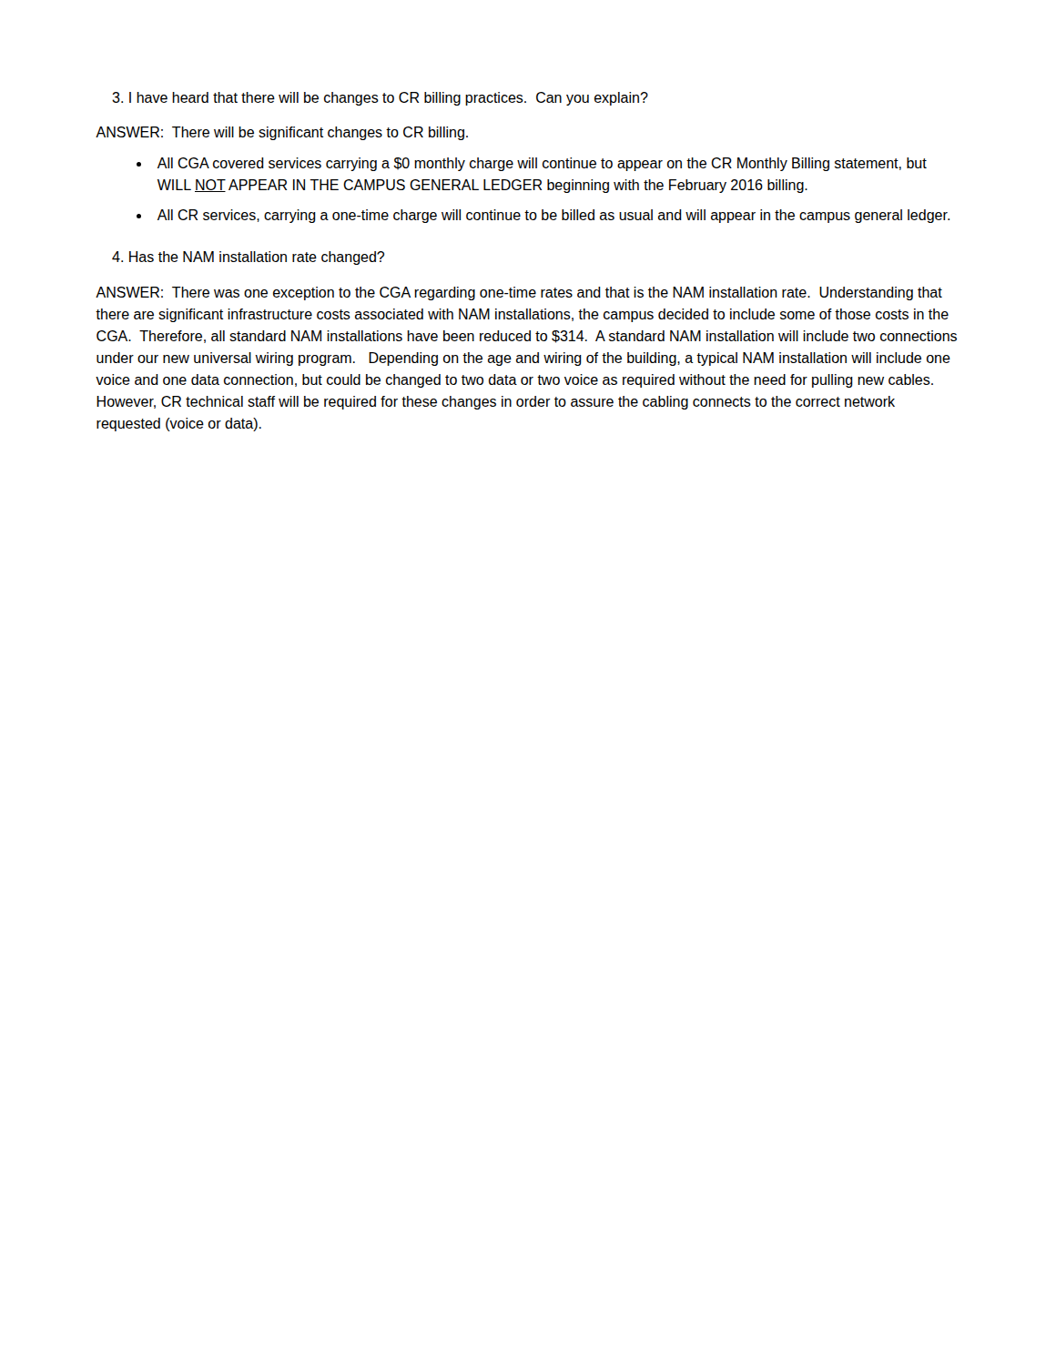I have heard that there will be changes to CR billing practices. Can you explain?
ANSWER: There will be significant changes to CR billing.
All CGA covered services carrying a $0 monthly charge will continue to appear on the CR Monthly Billing statement, but WILL NOT APPEAR IN THE CAMPUS GENERAL LEDGER beginning with the February 2016 billing.
All CR services, carrying a one-time charge will continue to be billed as usual and will appear in the campus general ledger.
Has the NAM installation rate changed?
ANSWER: There was one exception to the CGA regarding one-time rates and that is the NAM installation rate. Understanding that there are significant infrastructure costs associated with NAM installations, the campus decided to include some of those costs in the CGA. Therefore, all standard NAM installations have been reduced to $314. A standard NAM installation will include two connections under our new universal wiring program. Depending on the age and wiring of the building, a typical NAM installation will include one voice and one data connection, but could be changed to two data or two voice as required without the need for pulling new cables. However, CR technical staff will be required for these changes in order to assure the cabling connects to the correct network requested (voice or data).